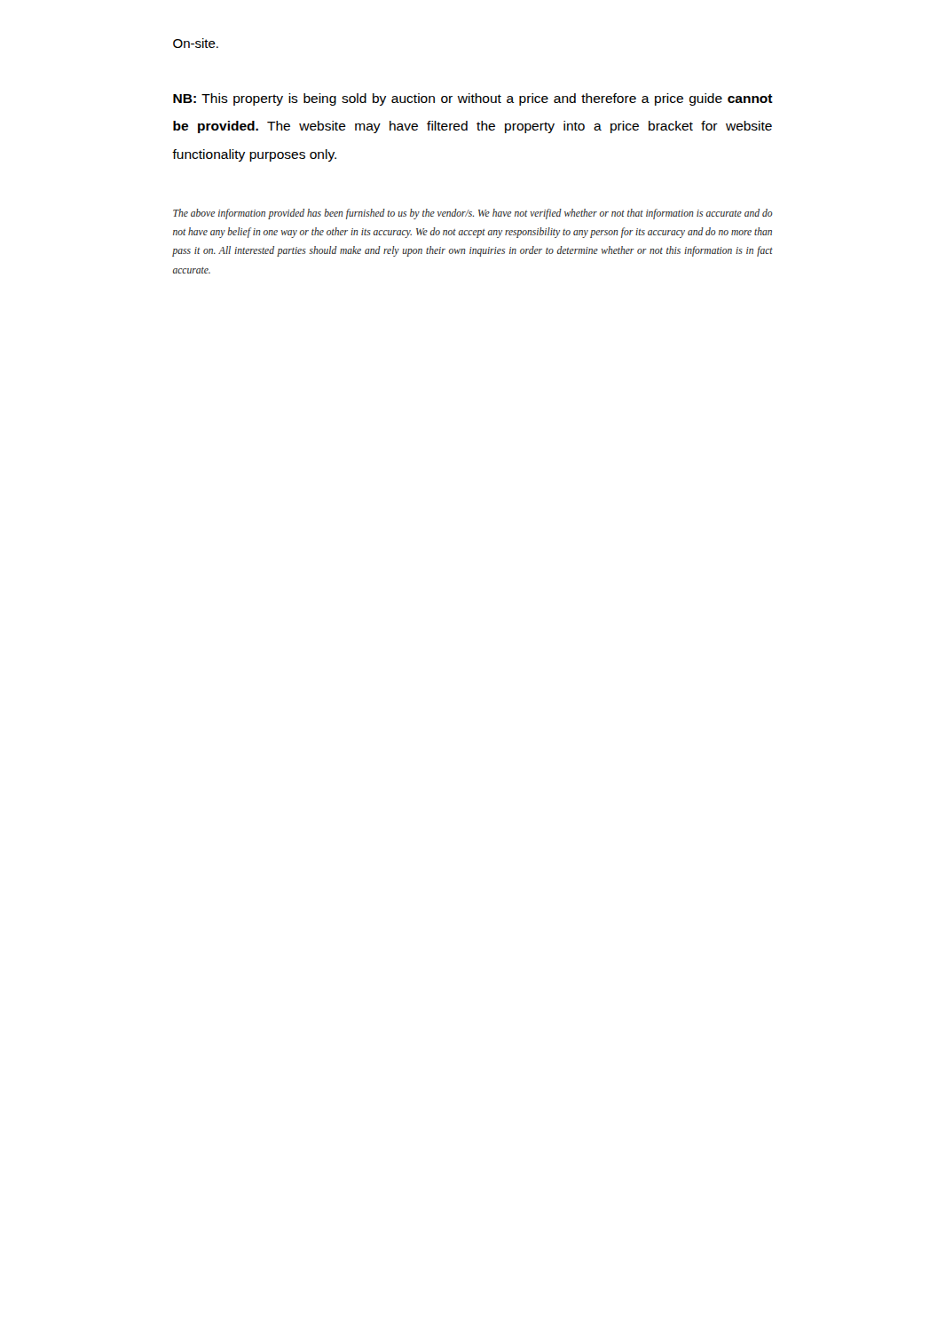On-site.
NB: This property is being sold by auction or without a price and therefore a price guide cannot be provided. The website may have filtered the property into a price bracket for website functionality purposes only.
The above information provided has been furnished to us by the vendor/s. We have not verified whether or not that information is accurate and do not have any belief in one way or the other in its accuracy. We do not accept any responsibility to any person for its accuracy and do no more than pass it on. All interested parties should make and rely upon their own inquiries in order to determine whether or not this information is in fact accurate.